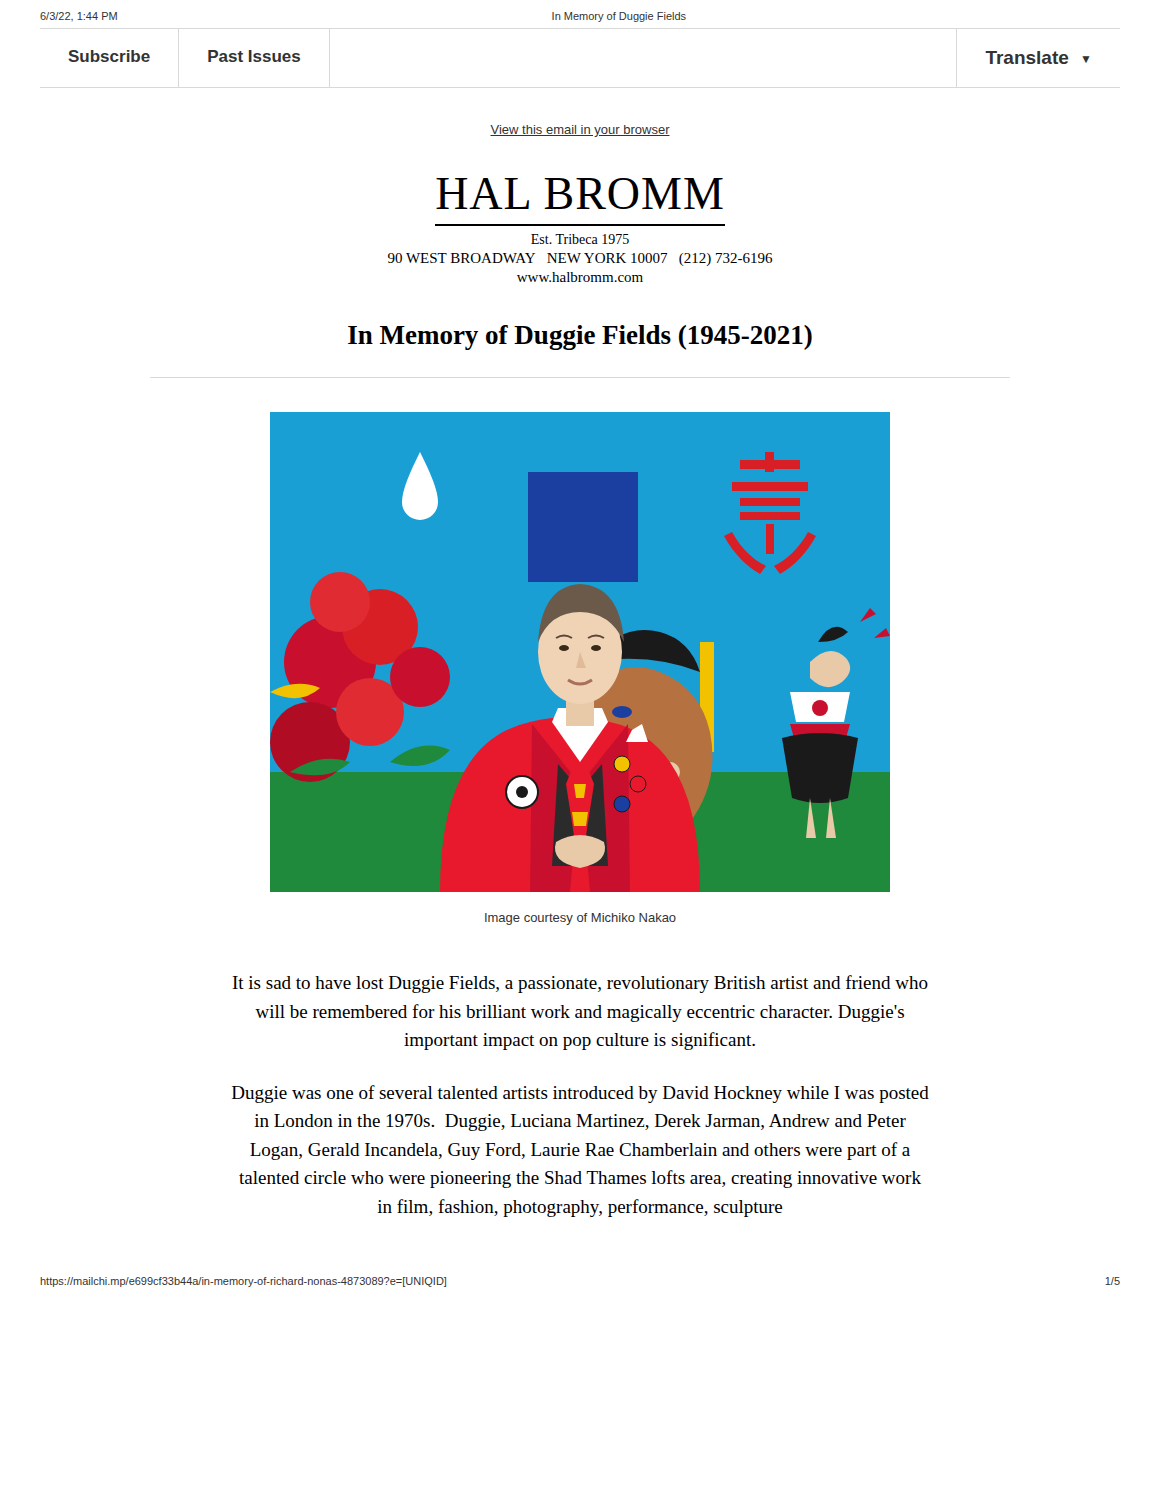6/3/22, 1:44 PM
In Memory of Duggie Fields
Subscribe
Past Issues
Translate ▼
View this email in your browser
HAL BROMM
Est. Tribeca 1975
90 WEST BROADWAY NEW YORK 10007 (212) 732-6196
www.halbromm.com
In Memory of Duggie Fields (1945-2021)
Image courtesy of Michiko Nakao
It is sad to have lost Duggie Fields, a passionate, revolutionary British artist and friend who will be remembered for his brilliant work and magically eccentric character. Duggie's important impact on pop culture is significant.
Duggie was one of several talented artists introduced by David Hockney while I was posted in London in the 1970s. Duggie, Luciana Martinez, Derek Jarman, Andrew and Peter Logan, Gerald Incandela, Guy Ford, Laurie Rae Chamberlain and others were part of a talented circle who were pioneering the Shad Thames lofts area, creating innovative work in film, fashion, photography, performance, sculpture
https://mailchi.mp/e699cf33b44a/in-memory-of-richard-nonas-4873089?e=[UNIQID]
1/5